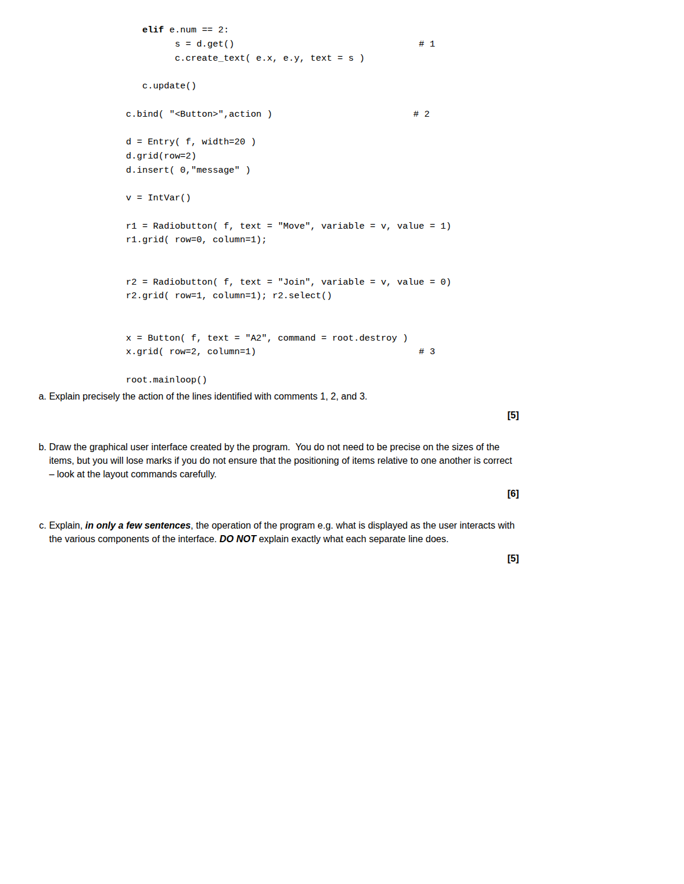elif e.num == 2:
            s = d.get()                                  # 1
            c.create_text( e.x, e.y, text = s )

      c.update()

   c.bind( "<Button>",action )                          # 2

   d = Entry( f, width=20 )
   d.grid(row=2)
   d.insert( 0,"message" )

   v = IntVar()

   r1 = Radiobutton( f, text = "Move", variable = v, value = 1)
   r1.grid( row=0, column=1);


   r2 = Radiobutton( f, text = "Join", variable = v, value = 0)
   r2.grid( row=1, column=1); r2.select()


   x = Button( f, text = "A2", command = root.destroy )
   x.grid( row=2, column=1)                              # 3

   root.mainloop()
Explain precisely the action of the lines identified with comments 1, 2, and 3.
[5]
Draw the graphical user interface created by the program. You do not need to be precise on the sizes of the items, but you will lose marks if you do not ensure that the positioning of items relative to one another is correct – look at the layout commands carefully.
[6]
Explain, in only a few sentences, the operation of the program e.g. what is displayed as the user interacts with the various components of the interface. DO NOT explain exactly what each separate line does.
[5]